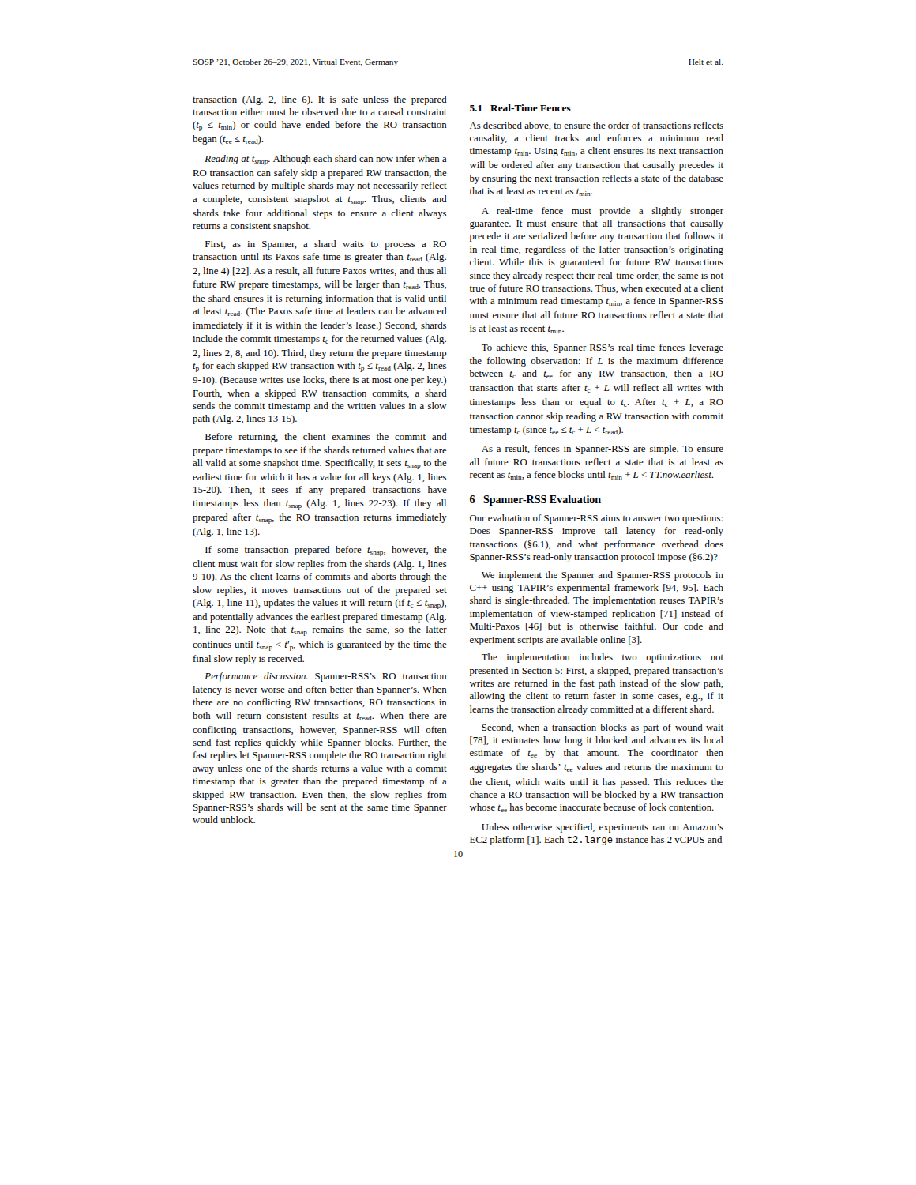SOSP ’21, October 26–29, 2021, Virtual Event, Germany
Helt et al.
transaction (Alg. 2, line 6). It is safe unless the prepared transaction either must be observed due to a causal constraint (tp ≤ tmin) or could have ended before the RO transaction began (tee ≤ tread).
Reading at tsnap. Although each shard can now infer when a RO transaction can safely skip a prepared RW transaction, the values returned by multiple shards may not necessarily reflect a complete, consistent snapshot at tsnap. Thus, clients and shards take four additional steps to ensure a client always returns a consistent snapshot.
First, as in Spanner, a shard waits to process a RO transaction until its Paxos safe time is greater than tread (Alg. 2, line 4) [22]. As a result, all future Paxos writes, and thus all future RW prepare timestamps, will be larger than tread. Thus, the shard ensures it is returning information that is valid until at least tread. (The Paxos safe time at leaders can be advanced immediately if it is within the leader’s lease.) Second, shards include the commit timestamps tc for the returned values (Alg. 2, lines 2, 8, and 10). Third, they return the prepare timestamp tp for each skipped RW transaction with tp ≤ tread (Alg. 2, lines 9-10). (Because writes use locks, there is at most one per key.) Fourth, when a skipped RW transaction commits, a shard sends the commit timestamp and the written values in a slow path (Alg. 2, lines 13-15).
Before returning, the client examines the commit and prepare timestamps to see if the shards returned values that are all valid at some snapshot time. Specifically, it sets tsnap to the earliest time for which it has a value for all keys (Alg. 1, lines 15-20). Then, it sees if any prepared transactions have timestamps less than tsnap (Alg. 1, lines 22-23). If they all prepared after tsnap, the RO transaction returns immediately (Alg. 1, line 13).
If some transaction prepared before tsnap, however, the client must wait for slow replies from the shards (Alg. 1, lines 9-10). As the client learns of commits and aborts through the slow replies, it moves transactions out of the prepared set (Alg. 1, line 11), updates the values it will return (if tc ≤ tsnap), and potentially advances the earliest prepared timestamp (Alg. 1, line 22). Note that tsnap remains the same, so the latter continues until tsnap < t′p, which is guaranteed by the time the final slow reply is received.
Performance discussion. Spanner-RSS’s RO transaction latency is never worse and often better than Spanner’s. When there are no conflicting RW transactions, RO transactions in both will return consistent results at tread. When there are conflicting transactions, however, Spanner-RSS will often send fast replies quickly while Spanner blocks. Further, the fast replies let Spanner-RSS complete the RO transaction right away unless one of the shards returns a value with a commit timestamp that is greater than the prepared timestamp of a skipped RW transaction. Even then, the slow replies from Spanner-RSS’s shards will be sent at the same time Spanner would unblock.
5.1 Real-Time Fences
As described above, to ensure the order of transactions reflects causality, a client tracks and enforces a minimum read timestamp tmin. Using tmin, a client ensures its next transaction will be ordered after any transaction that causally precedes it by ensuring the next transaction reflects a state of the database that is at least as recent as tmin.
A real-time fence must provide a slightly stronger guarantee. It must ensure that all transactions that causally precede it are serialized before any transaction that follows it in real time, regardless of the latter transaction’s originating client. While this is guaranteed for future RW transactions since they already respect their real-time order, the same is not true of future RO transactions. Thus, when executed at a client with a minimum read timestamp tmin, a fence in Spanner-RSS must ensure that all future RO transactions reflect a state that is at least as recent tmin.
To achieve this, Spanner-RSS’s real-time fences leverage the following observation: If L is the maximum difference between tc and tee for any RW transaction, then a RO transaction that starts after tc + L will reflect all writes with timestamps less than or equal to tc. After tc + L, a RO transaction cannot skip reading a RW transaction with commit timestamp tc (since tee ≤ tc + L < tread).
As a result, fences in Spanner-RSS are simple. To ensure all future RO transactions reflect a state that is at least as recent as tmin, a fence blocks until tmin + L < TT.now.earliest.
6 Spanner-RSS Evaluation
Our evaluation of Spanner-RSS aims to answer two questions: Does Spanner-RSS improve tail latency for read-only transactions (§6.1), and what performance overhead does Spanner-RSS’s read-only transaction protocol impose (§6.2)?
We implement the Spanner and Spanner-RSS protocols in C++ using TAPIR’s experimental framework [94, 95]. Each shard is single-threaded. The implementation reuses TAPIR’s implementation of view-stamped replication [71] instead of Multi-Paxos [46] but is otherwise faithful. Our code and experiment scripts are available online [3].
The implementation includes two optimizations not presented in Section 5: First, a skipped, prepared transaction’s writes are returned in the fast path instead of the slow path, allowing the client to return faster in some cases, e.g., if it learns the transaction already committed at a different shard.
Second, when a transaction blocks as part of wound-wait [78], it estimates how long it blocked and advances its local estimate of tee by that amount. The coordinator then aggregates the shards’ tee values and returns the maximum to the client, which waits until it has passed. This reduces the chance a RO transaction will be blocked by a RW transaction whose tee has become inaccurate because of lock contention.
Unless otherwise specified, experiments ran on Amazon’s EC2 platform [1]. Each t2.large instance has 2 vCPUS and
10